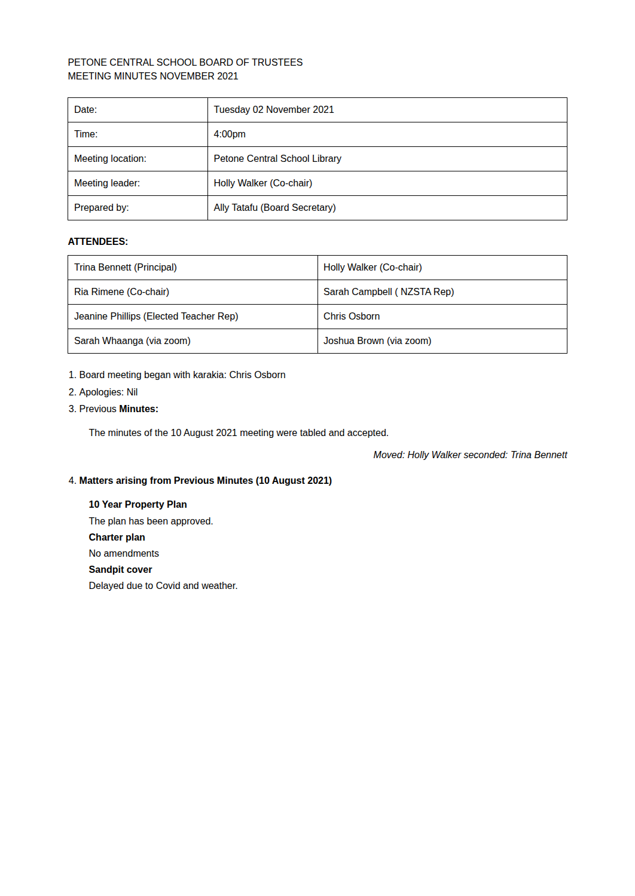PETONE CENTRAL SCHOOL BOARD OF TRUSTEES
MEETING MINUTES NOVEMBER 2021
| Date: | Tuesday 02 November 2021 |
| Time: | 4:00pm |
| Meeting location: | Petone Central School Library |
| Meeting leader: | Holly Walker (Co-chair) |
| Prepared by: | Ally Tatafu (Board Secretary) |
ATTENDEES:
| Trina Bennett (Principal) | Holly Walker (Co-chair) |
| Ria Rimene (Co-chair) | Sarah Campbell ( NZSTA Rep) |
| Jeanine Phillips (Elected Teacher Rep) | Chris Osborn |
| Sarah Whaanga (via zoom) | Joshua Brown (via zoom) |
Board meeting began with karakia: Chris Osborn
Apologies: Nil
Previous Minutes:
The minutes of the 10 August 2021 meeting were tabled and accepted.
Moved: Holly Walker seconded: Trina Bennett
Matters arising from Previous Minutes (10 August 2021)
10 Year Property Plan
The plan has been approved.
Charter plan
No amendments
Sandpit cover
Delayed due to Covid and weather.